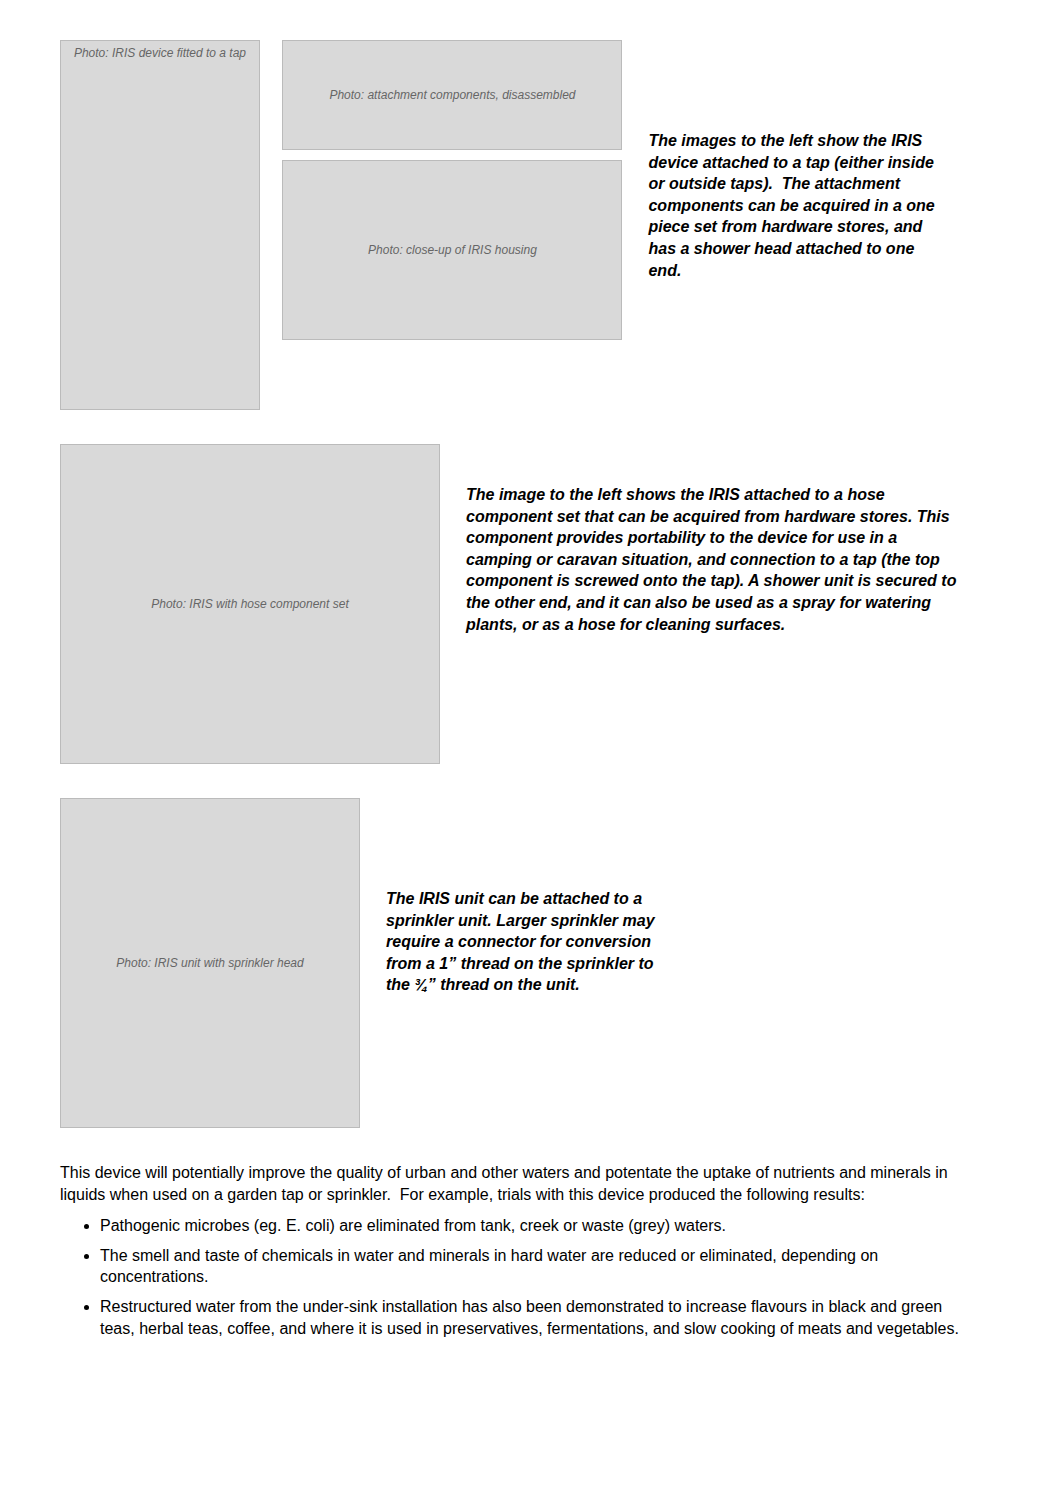Photo: IRIS device fitted to a tap
Photo: attachment components, disassembled
Photo: close-up of IRIS housing
The images to the left show the IRIS device attached to a tap (either inside or outside taps). The attachment components can be acquired in a one piece set from hardware stores, and has a shower head attached to one end.
Photo: IRIS with hose component set
The image to the left shows the IRIS attached to a hose component set that can be acquired from hardware stores. This component provides portability to the device for use in a camping or caravan situation, and connection to a tap (the top component is screwed onto the tap). A shower unit is secured to the other end, and it can also be used as a spray for watering plants, or as a hose for cleaning surfaces.
Photo: IRIS unit with sprinkler head
The IRIS unit can be attached to a sprinkler unit. Larger sprinkler may require a connector for conversion from a 1” thread on the sprinkler to the ¾” thread on the unit.
This device will potentially improve the quality of urban and other waters and potentate the uptake of nutrients and minerals in liquids when used on a garden tap or sprinkler. For example, trials with this device produced the following results:
Pathogenic microbes (eg. E. coli) are eliminated from tank, creek or waste (grey) waters.
The smell and taste of chemicals in water and minerals in hard water are reduced or eliminated, depending on concentrations.
Restructured water from the under-sink installation has also been demonstrated to increase flavours in black and green teas, herbal teas, coffee, and where it is used in preservatives, fermentations, and slow cooking of meats and vegetables.